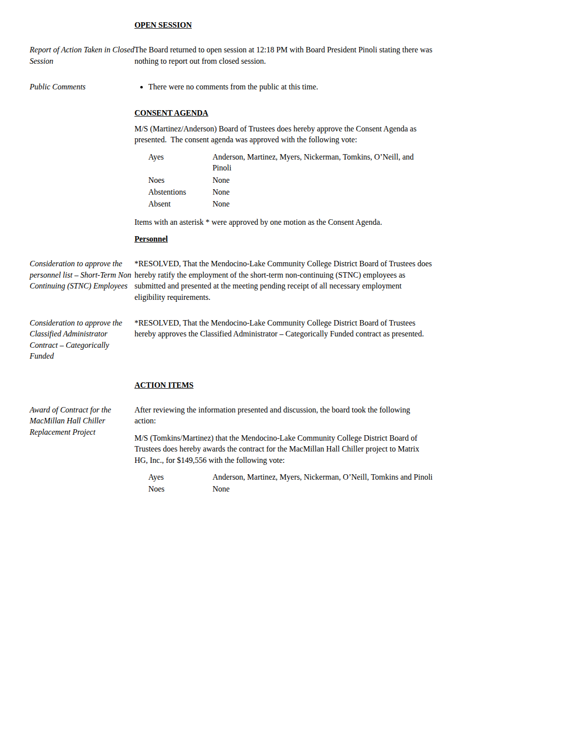| | OPEN SESSION |
| Report of Action Taken in Closed Session | The Board returned to open session at 12:18 PM with Board President Pinoli stating there was nothing to report out from closed session. |
| Public Comments | There were no comments from the public at this time. |
| | CONSENT AGENDA M/S (Martinez/Anderson) Board of Trustees does hereby approve the Consent Agenda as presented. The consent agenda was approved with the following vote: / Ayes / Anderson, Martinez, Myers, Nickerman, Tomkins, O’Neill, and Pinoli / / Noes / None / / Abstentions / None / / Absent / None / Items with an asterisk * were approved by one motion as the Consent Agenda. Personnel |
| Consideration to approve the personnel list – Short-Term Non Continuing (STNC) Employees | *RESOLVED, That the Mendocino-Lake Community College District Board of Trustees does hereby ratify the employment of the short-term non-continuing (STNC) employees as submitted and presented at the meeting pending receipt of all necessary employment eligibility requirements. |
| Consideration to approve the Classified Administrator Contract – Categorically Funded | *RESOLVED, That the Mendocino-Lake Community College District Board of Trustees hereby approves the Classified Administrator – Categorically Funded contract as presented. |
| | ACTION ITEMS |
| Award of Contract for the MacMillan Hall Chiller Replacement Project | After reviewing the information presented and discussion, the board took the following action: M/S (Tomkins/Martinez) that the Mendocino-Lake Community College District Board of Trustees does hereby awards the contract for the MacMillan Hall Chiller project to Matrix HG, Inc., for $149,556 with the following vote: / Ayes / Anderson, Martinez, Myers, Nickerman, O’Neill, Tomkins and Pinoli / / Noes / None / |